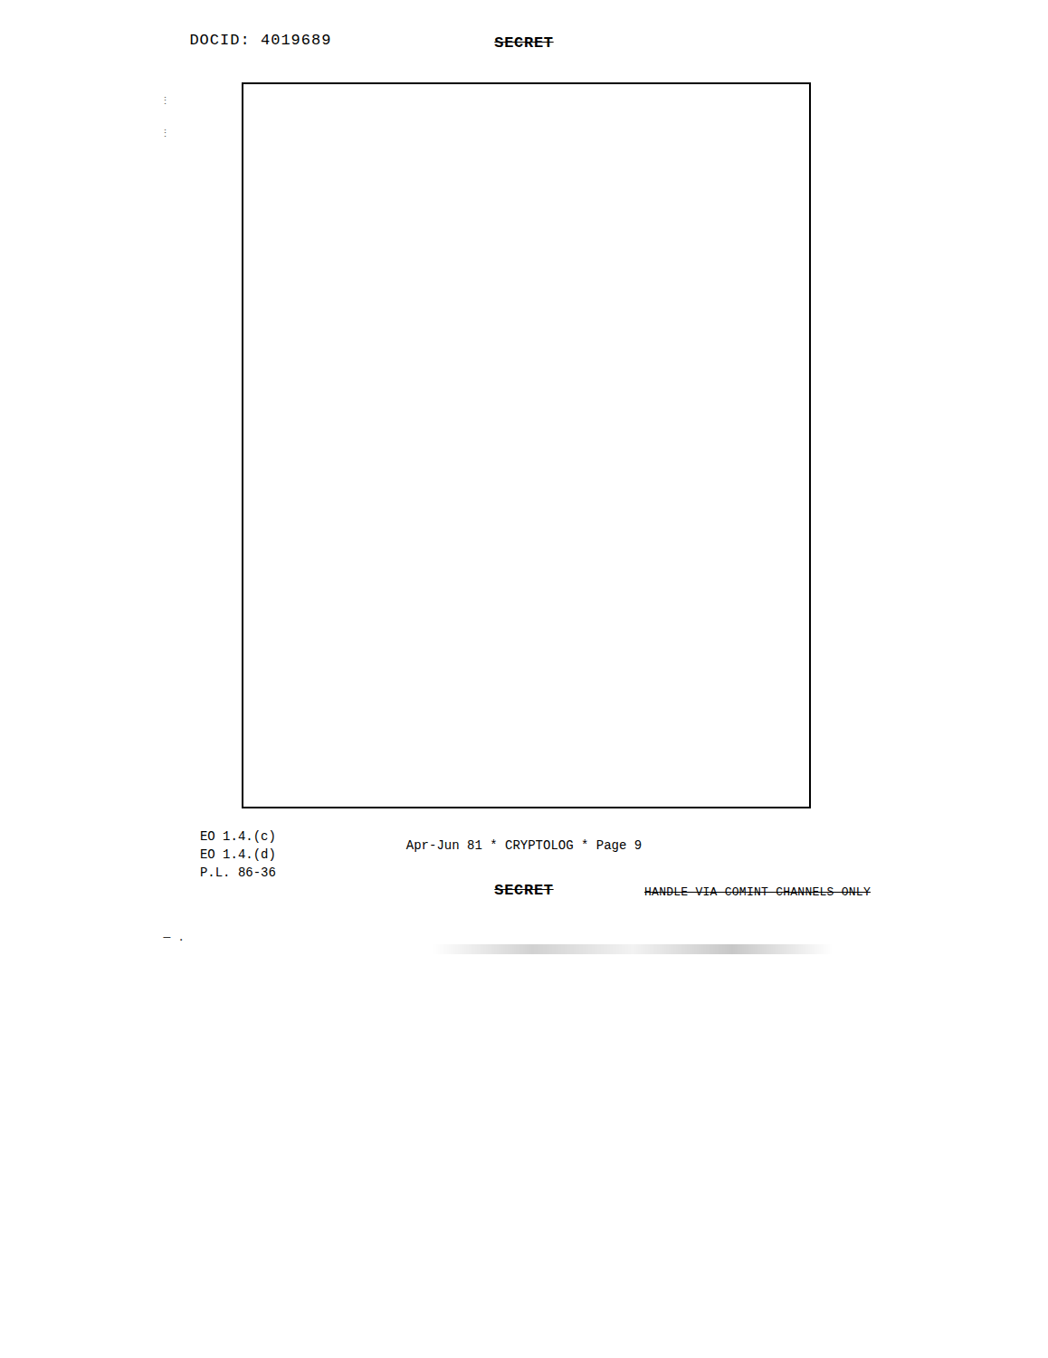DOCID: 4019689
SECRET
⋮ ⋮
EO 1.4.(c)
EO 1.4.(d)
P.L. 86-36
Apr-Jun 81 * CRYPTOLOG * Page 9
SECRET
HANDLE VIA COMINT CHANNELS ONLY
— .